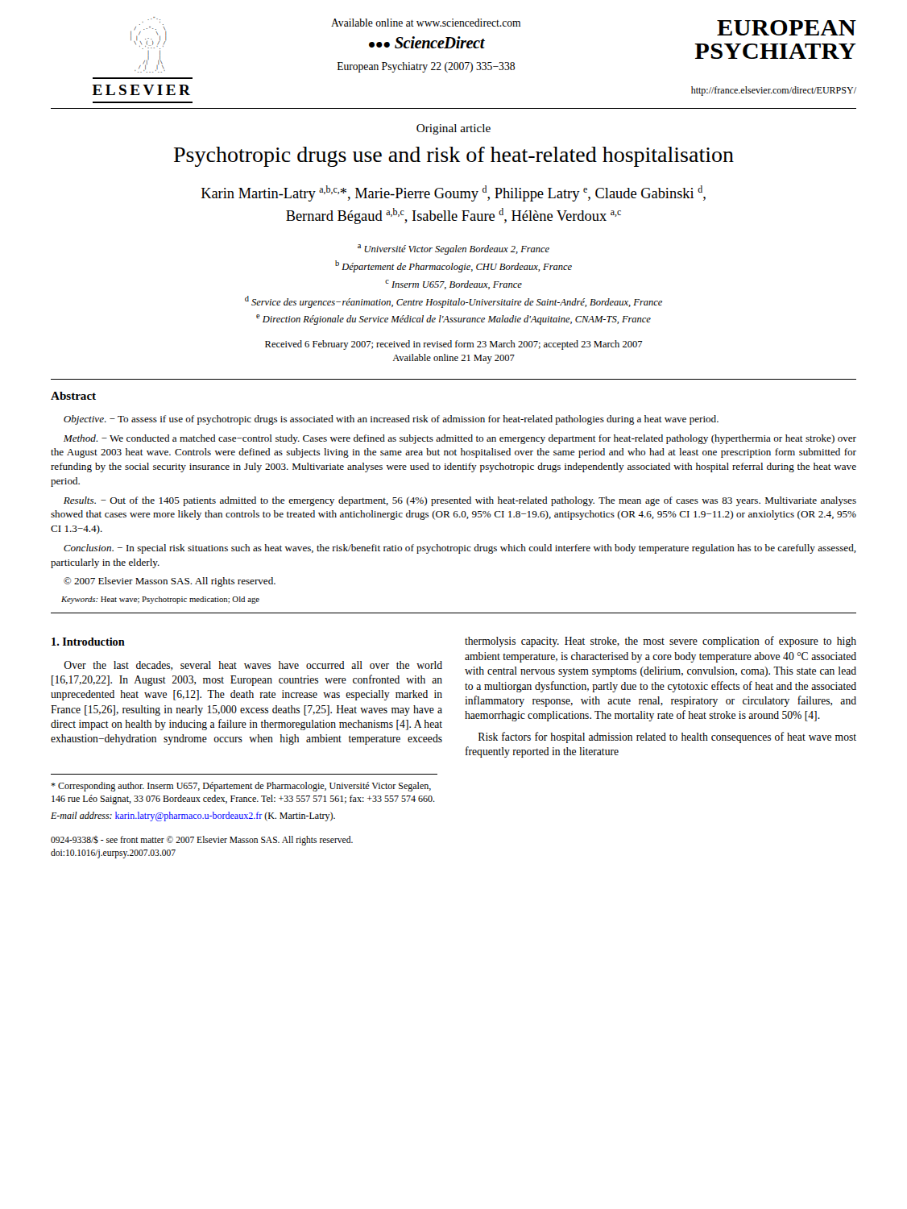.-"-.
      .'     '.
     /  .-"-.  \
    |  /     \  |
    | |  .-.  | |
     \ \ (_) / /
      '.'---'.'
        |   |
        |   |
       /|   |\
      / |   | \
     '--'---'--'
ELSEVIER
Available online at www.sciencedirect.com
●●● ScienceDirect
European Psychiatry 22 (2007) 335−338
EUROPEAN
PSYCHIATRY
http://france.elsevier.com/direct/EURPSY/
Original article
Psychotropic drugs use and risk of heat-related hospitalisation
Karin Martin-Latry a,b,c,*, Marie-Pierre Goumy d, Philippe Latry e, Claude Gabinski d,
Bernard Bégaud a,b,c, Isabelle Faure d, Hélène Verdoux a,c
a Université Victor Segalen Bordeaux 2, France
b Département de Pharmacologie, CHU Bordeaux, France
c Inserm U657, Bordeaux, France
d Service des urgences−réanimation, Centre Hospitalo-Universitaire de Saint-André, Bordeaux, France
e Direction Régionale du Service Médical de l'Assurance Maladie d'Aquitaine, CNAM-TS, France
Received 6 February 2007; received in revised form 23 March 2007; accepted 23 March 2007
Available online 21 May 2007
Abstract
Objective. − To assess if use of psychotropic drugs is associated with an increased risk of admission for heat-related pathologies during a heat wave period.
Method. − We conducted a matched case−control study. Cases were defined as subjects admitted to an emergency department for heat-related pathology (hyperthermia or heat stroke) over the August 2003 heat wave. Controls were defined as subjects living in the same area but not hospitalised over the same period and who had at least one prescription form submitted for refunding by the social security insurance in July 2003. Multivariate analyses were used to identify psychotropic drugs independently associated with hospital referral during the heat wave period.
Results. − Out of the 1405 patients admitted to the emergency department, 56 (4%) presented with heat-related pathology. The mean age of cases was 83 years. Multivariate analyses showed that cases were more likely than controls to be treated with anticholinergic drugs (OR 6.0, 95% CI 1.8−19.6), antipsychotics (OR 4.6, 95% CI 1.9−11.2) or anxiolytics (OR 2.4, 95% CI 1.3−4.4).
Conclusion. − In special risk situations such as heat waves, the risk/benefit ratio of psychotropic drugs which could interfere with body temperature regulation has to be carefully assessed, particularly in the elderly.
© 2007 Elsevier Masson SAS. All rights reserved.
Keywords: Heat wave; Psychotropic medication; Old age
1. Introduction
Over the last decades, several heat waves have occurred all over the world [16,17,20,22]. In August 2003, most European countries were confronted with an unprecedented heat wave [6,12]. The death rate increase was especially marked in France [15,26], resulting in nearly 15,000 excess deaths [7,25]. Heat waves may have a direct impact on health by inducing a failure in thermoregulation mechanisms [4]. A heat exhaustion−dehydration syndrome occurs when high ambient temperature exceeds thermolysis capacity. Heat stroke, the most severe complication of exposure to high ambient temperature, is characterised by a core body temperature above 40 °C associated with central nervous system symptoms (delirium, convulsion, coma). This state can lead to a multiorgan dysfunction, partly due to the cytotoxic effects of heat and the associated inflammatory response, with acute renal, respiratory or circulatory failures, and haemorrhagic complications. The mortality rate of heat stroke is around 50% [4].
Risk factors for hospital admission related to health consequences of heat wave most frequently reported in the literature
* Corresponding author. Inserm U657, Département de Pharmacologie, Université Victor Segalen, 146 rue Léo Saignat, 33 076 Bordeaux cedex, France. Tel: +33 557 571 561; fax: +33 557 574 660.
E-mail address: karin.latry@pharmaco.u-bordeaux2.fr (K. Martin-Latry).
0924-9338/$ - see front matter © 2007 Elsevier Masson SAS. All rights reserved.
doi:10.1016/j.eurpsy.2007.03.007